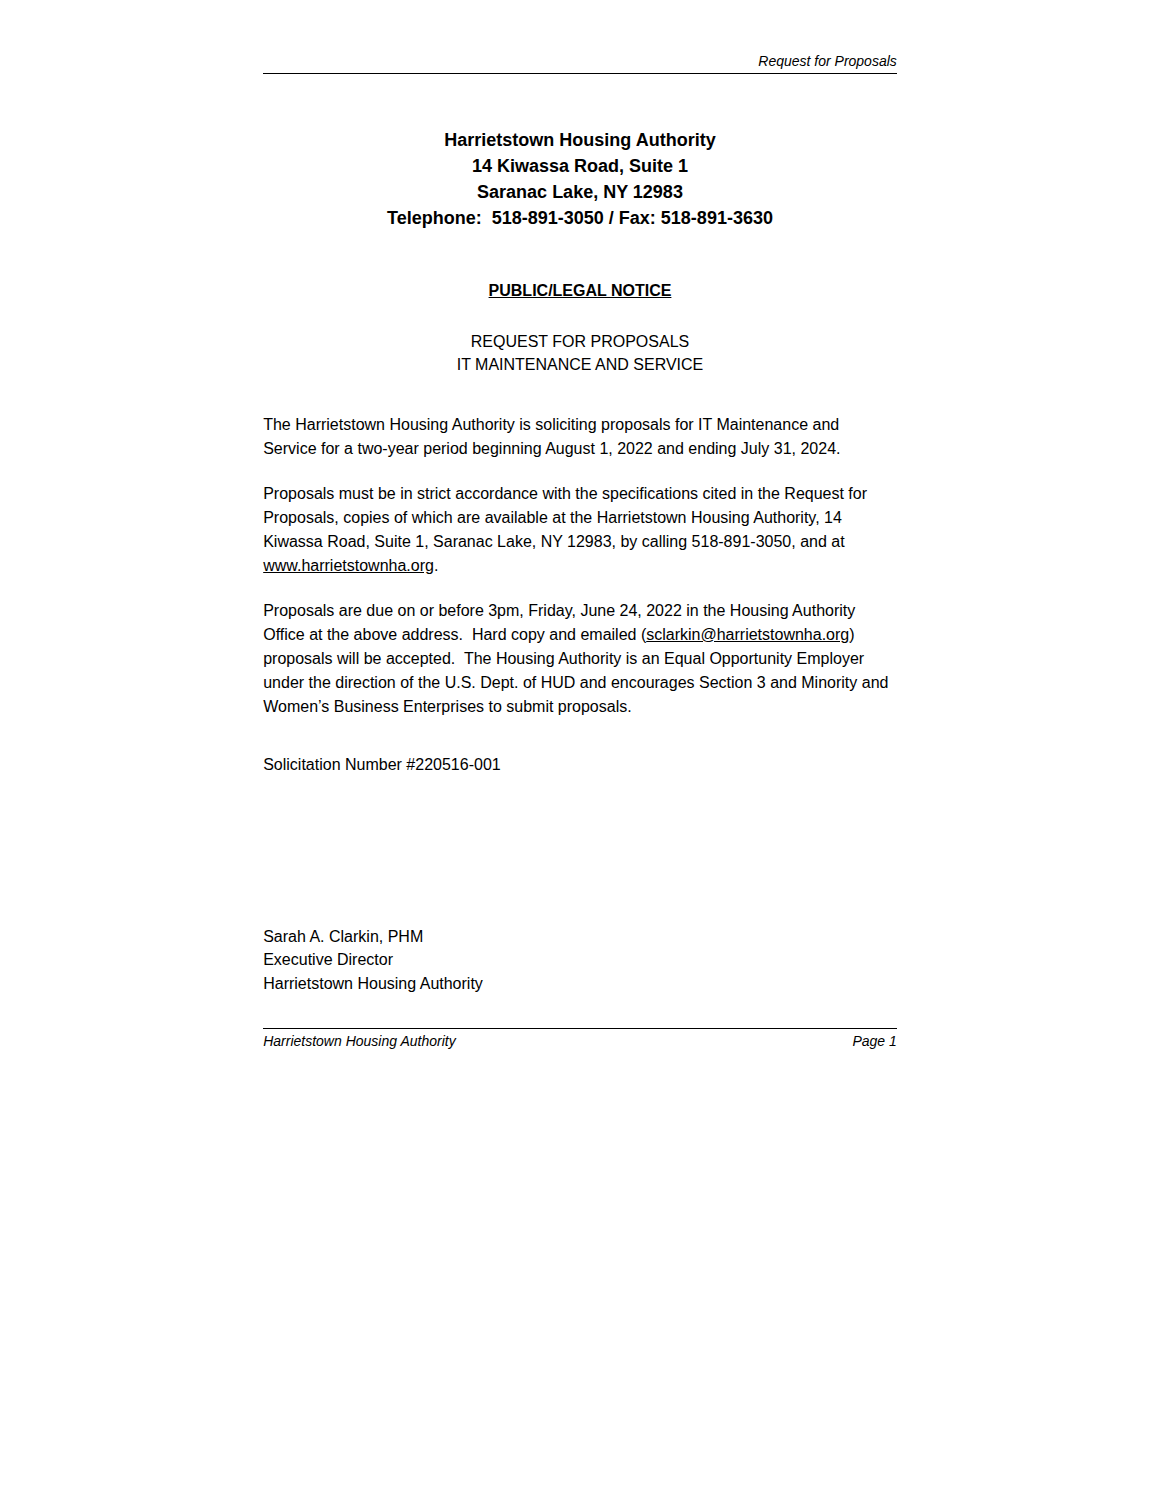Request for Proposals
Harrietstown Housing Authority
14 Kiwassa Road, Suite 1
Saranac Lake, NY 12983
Telephone: 518-891-3050 / Fax: 518-891-3630
PUBLIC/LEGAL NOTICE
REQUEST FOR PROPOSALS
IT MAINTENANCE AND SERVICE
The Harrietstown Housing Authority is soliciting proposals for IT Maintenance and Service for a two-year period beginning August 1, 2022 and ending July 31, 2024.
Proposals must be in strict accordance with the specifications cited in the Request for Proposals, copies of which are available at the Harrietstown Housing Authority, 14 Kiwassa Road, Suite 1, Saranac Lake, NY 12983, by calling 518-891-3050, and at www.harrietstownha.org.
Proposals are due on or before 3pm, Friday, June 24, 2022 in the Housing Authority Office at the above address. Hard copy and emailed (sclarkin@harrietstownha.org) proposals will be accepted. The Housing Authority is an Equal Opportunity Employer under the direction of the U.S. Dept. of HUD and encourages Section 3 and Minority and Women’s Business Enterprises to submit proposals.
Solicitation Number #220516-001
Sarah A. Clarkin, PHM
Executive Director
Harrietstown Housing Authority
Harrietstown Housing Authority Page 1